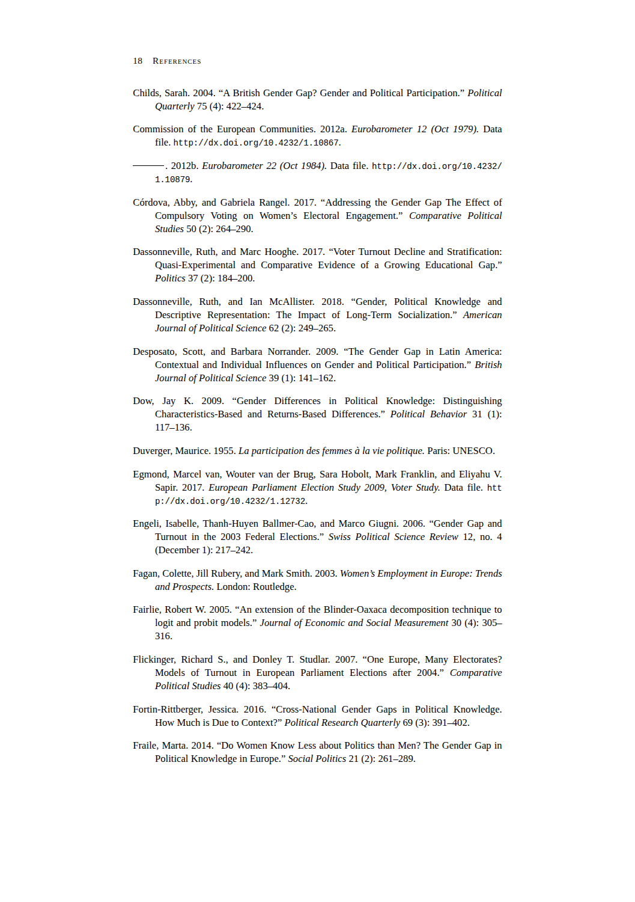18 References
Childs, Sarah. 2004. “A British Gender Gap? Gender and Political Participation.” Political Quarterly 75 (4): 422–424.
Commission of the European Communities. 2012a. Eurobarometer 12 (Oct 1979). Data file. http://dx.doi.org/10.4232/1.10867.
. 2012b. Eurobarometer 22 (Oct 1984). Data file. http://dx.doi.org/10.4232/1.10879.
Córdova, Abby, and Gabriela Rangel. 2017. “Addressing the Gender Gap The Effect of Compulsory Voting on Women’s Electoral Engagement.” Comparative Political Studies 50 (2): 264–290.
Dassonneville, Ruth, and Marc Hooghe. 2017. “Voter Turnout Decline and Stratification: Quasi-Experimental and Comparative Evidence of a Growing Educational Gap.” Politics 37 (2): 184–200.
Dassonneville, Ruth, and Ian McAllister. 2018. “Gender, Political Knowledge and Descriptive Representation: The Impact of Long-Term Socialization.” American Journal of Political Science 62 (2): 249–265.
Desposato, Scott, and Barbara Norrander. 2009. “The Gender Gap in Latin America: Contextual and Individual Influences on Gender and Political Participation.” British Journal of Political Science 39 (1): 141–162.
Dow, Jay K. 2009. “Gender Differences in Political Knowledge: Distinguishing Characteristics-Based and Returns-Based Differences.” Political Behavior 31 (1): 117–136.
Duverger, Maurice. 1955. La participation des femmes à la vie politique. Paris: UNESCO.
Egmond, Marcel van, Wouter van der Brug, Sara Hobolt, Mark Franklin, and Eliyahu V. Sapir. 2017. European Parliament Election Study 2009, Voter Study. Data file. http://dx.doi.org/10.4232/1.12732.
Engeli, Isabelle, Thanh-Huyen Ballmer-Cao, and Marco Giugni. 2006. “Gender Gap and Turnout in the 2003 Federal Elections.” Swiss Political Science Review 12, no. 4 (December 1): 217–242.
Fagan, Colette, Jill Rubery, and Mark Smith. 2003. Women’s Employment in Europe: Trends and Prospects. London: Routledge.
Fairlie, Robert W. 2005. “An extension of the Blinder-Oaxaca decomposition technique to logit and probit models.” Journal of Economic and Social Measurement 30 (4): 305–316.
Flickinger, Richard S., and Donley T. Studlar. 2007. “One Europe, Many Electorates? Models of Turnout in European Parliament Elections after 2004.” Comparative Political Studies 40 (4): 383–404.
Fortin-Rittberger, Jessica. 2016. “Cross-National Gender Gaps in Political Knowledge. How Much is Due to Context?” Political Research Quarterly 69 (3): 391–402.
Fraile, Marta. 2014. “Do Women Know Less about Politics than Men? The Gender Gap in Political Knowledge in Europe.” Social Politics 21 (2): 261–289.